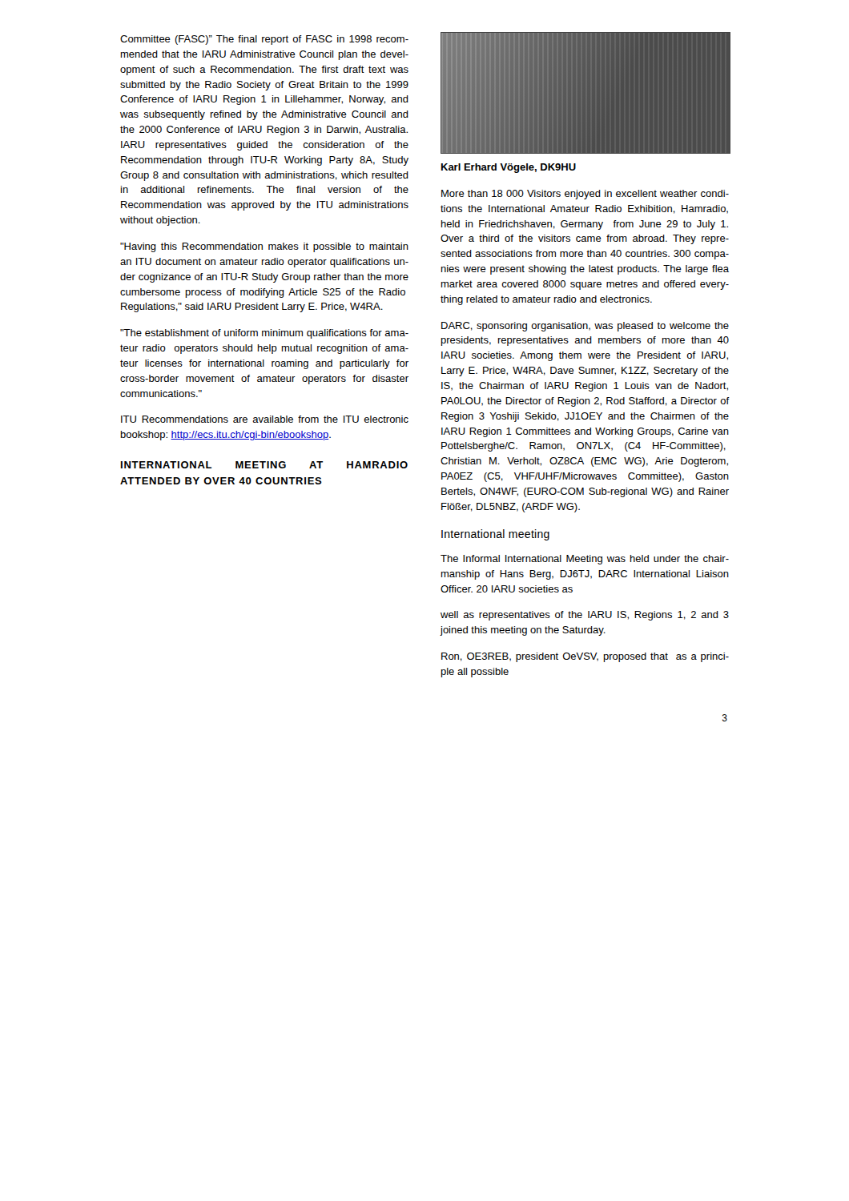Committee (FASC)” The final report of FASC in 1998 recommended that the IARU Administrative Council plan the development of such a Recommendation. The first draft text was submitted by the Radio Society of Great Britain to the 1999 Conference of IARU Region 1 in Lillehammer, Norway, and was subsequently refined by the Administrative Council and the 2000 Conference of IARU Region 3 in Darwin, Australia. IARU representatives guided the consideration of the Recommendation through ITU-R Working Party 8A, Study Group 8 and consultation with administrations, which resulted in additional refinements. The final version of the Recommendation was approved by the ITU administrations without objection.
"Having this Recommendation makes it possible to maintain an ITU document on amateur radio operator qualifications under cognizance of an ITU-R Study Group rather than the more cumbersome process of modifying Article S25 of the Radio Regulations," said IARU President Larry E. Price, W4RA.
"The establishment of uniform minimum qualifications for amateur radio operators should help mutual recognition of amateur licenses for international roaming and particularly for cross-border movement of amateur operators for disaster communications."
ITU Recommendations are available from the ITU electronic bookshop: http://ecs.itu.ch/cgi-bin/ebookshop.
International meeting at Hamradio attended by over 40 countries
Karl Erhard Vögele, DK9HU
More than 18 000 Visitors enjoyed in excellent weather conditions the International Amateur Radio Exhibition, Hamradio, held in Friedrichshaven, Germany from June 29 to July 1. Over a third of the visitors came from abroad. They represented associations from more than 40 countries. 300 companies were present showing the latest products. The large flea market area covered 8000 square metres and offered everything related to amateur radio and electronics.
DARC, sponsoring organisation, was pleased to welcome the presidents, representatives and members of more than 40 IARU societies. Among them were the President of IARU, Larry E. Price, W4RA, Dave Sumner, K1ZZ, Secretary of the IS, the Chairman of IARU Region 1 Louis van de Nadort, PA0LOU, the Director of Region 2, Rod Stafford, a Director of Region 3 Yoshiji Sekido, JJ1OEY and the Chairmen of the IARU Region 1 Committees and Working Groups, Carine van Pottelsberghe/C. Ramon, ON7LX, (C4 HF-Committee), Christian M. Verholt, OZ8CA (EMC WG), Arie Dogterom, PA0EZ (C5, VHF/UHF/Microwaves Committee), Gaston Bertels, ON4WF, (EURO-COM Sub-regional WG) and Rainer Flößer, DL5NBZ, (ARDF WG).
International meeting
The Informal International Meeting was held under the chairmanship of Hans Berg, DJ6TJ, DARC International Liaison Officer. 20 IARU societies as
well as representatives of the IARU IS, Regions 1, 2 and 3 joined this meeting on the Saturday.
Ron, OE3REB, president OeVSV, proposed that as a principle all possible
3